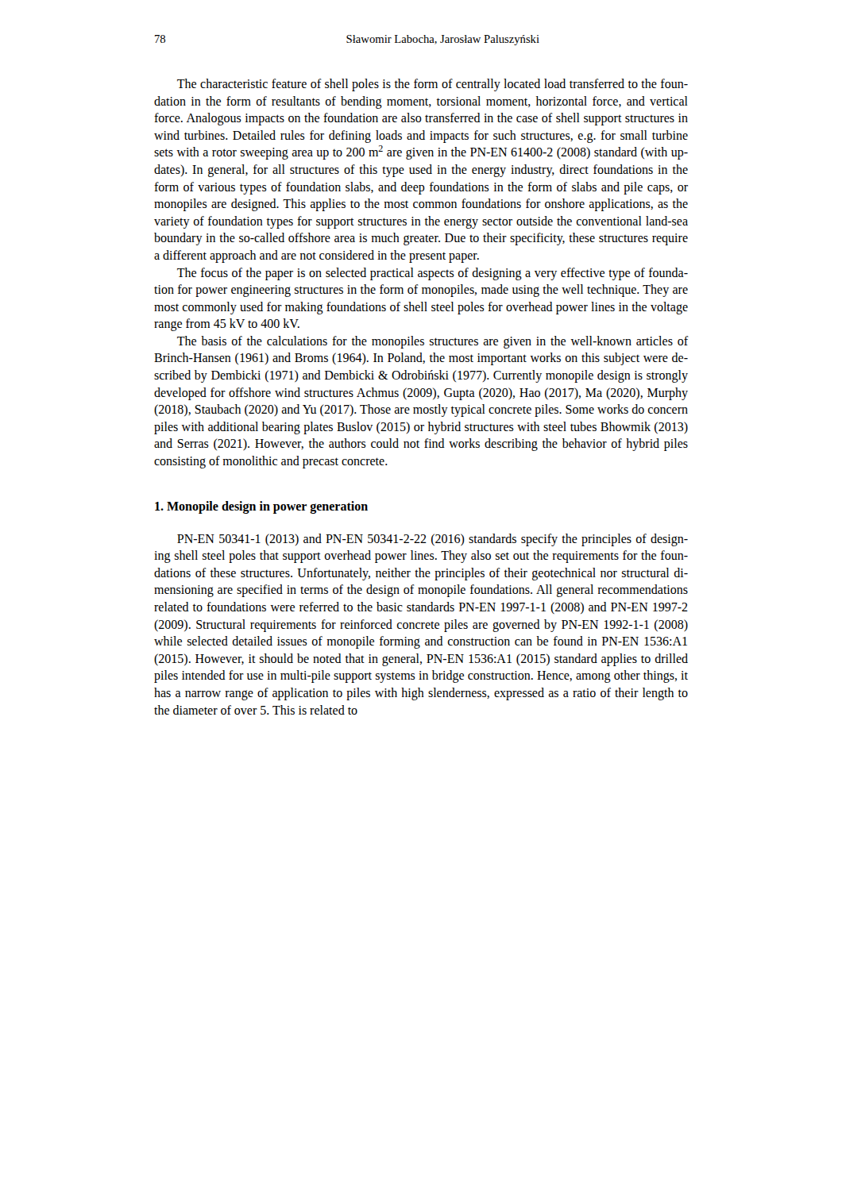78 Sławomir Labocha, Jarosław Paluszyński
The characteristic feature of shell poles is the form of centrally located load transferred to the foundation in the form of resultants of bending moment, torsional moment, horizontal force, and vertical force. Analogous impacts on the foundation are also transferred in the case of shell support structures in wind turbines. Detailed rules for defining loads and impacts for such structures, e.g. for small turbine sets with a rotor sweeping area up to 200 m2 are given in the PN-EN 61400-2 (2008) standard (with updates). In general, for all structures of this type used in the energy industry, direct foundations in the form of various types of foundation slabs, and deep foundations in the form of slabs and pile caps, or monopiles are designed. This applies to the most common foundations for onshore applications, as the variety of foundation types for support structures in the energy sector outside the conventional land-sea boundary in the so-called offshore area is much greater. Due to their specificity, these structures require a different approach and are not considered in the present paper.
The focus of the paper is on selected practical aspects of designing a very effective type of foundation for power engineering structures in the form of monopiles, made using the well technique. They are most commonly used for making foundations of shell steel poles for overhead power lines in the voltage range from 45 kV to 400 kV.
The basis of the calculations for the monopiles structures are given in the well-known articles of Brinch-Hansen (1961) and Broms (1964). In Poland, the most important works on this subject were described by Dembicki (1971) and Dembicki & Odrobiński (1977). Currently monopile design is strongly developed for offshore wind structures Achmus (2009), Gupta (2020), Hao (2017), Ma (2020), Murphy (2018), Staubach (2020) and Yu (2017). Those are mostly typical concrete piles. Some works do concern piles with additional bearing plates Buslov (2015) or hybrid structures with steel tubes Bhowmik (2013) and Serras (2021). However, the authors could not find works describing the behavior of hybrid piles consisting of monolithic and precast concrete.
1. Monopile design in power generation
PN-EN 50341-1 (2013) and PN-EN 50341-2-22 (2016) standards specify the principles of designing shell steel poles that support overhead power lines. They also set out the requirements for the foundations of these structures. Unfortunately, neither the principles of their geotechnical nor structural dimensioning are specified in terms of the design of monopile foundations. All general recommendations related to foundations were referred to the basic standards PN-EN 1997-1-1 (2008) and PN-EN 1997-2 (2009). Structural requirements for reinforced concrete piles are governed by PN-EN 1992-1-1 (2008) while selected detailed issues of monopile forming and construction can be found in PN-EN 1536:A1 (2015). However, it should be noted that in general, PN-EN 1536:A1 (2015) standard applies to drilled piles intended for use in multi-pile support systems in bridge construction. Hence, among other things, it has a narrow range of application to piles with high slenderness, expressed as a ratio of their length to the diameter of over 5. This is related to